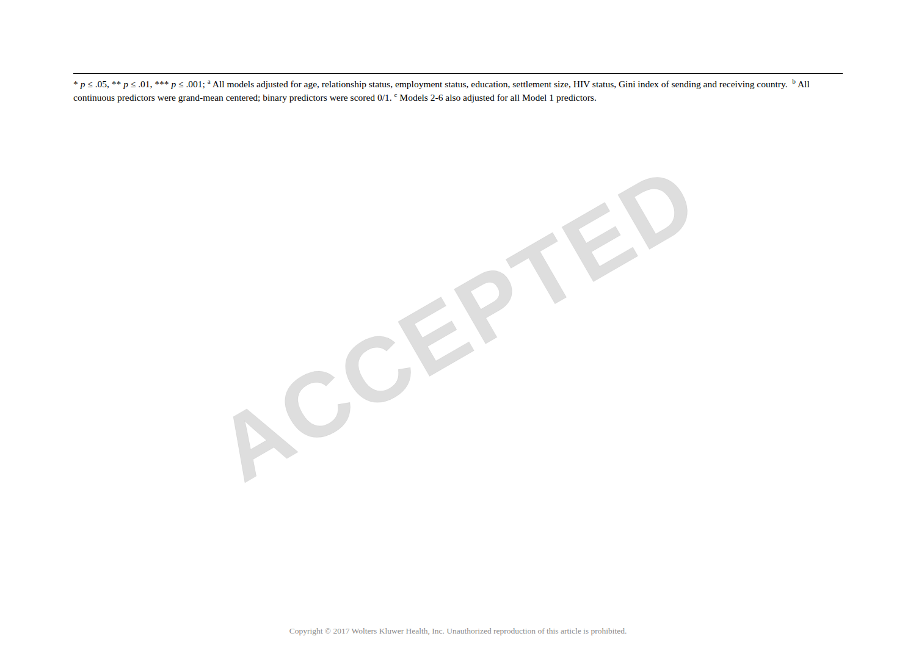* p ≤ .05, ** p ≤ .01, *** p ≤ .001; a All models adjusted for age, relationship status, employment status, education, settlement size, HIV status, Gini index of sending and receiving country. b All continuous predictors were grand-mean centered; binary predictors were scored 0/1. c Models 2-6 also adjusted for all Model 1 predictors.
ACCEPTED
Copyright © 2017 Wolters Kluwer Health, Inc. Unauthorized reproduction of this article is prohibited.